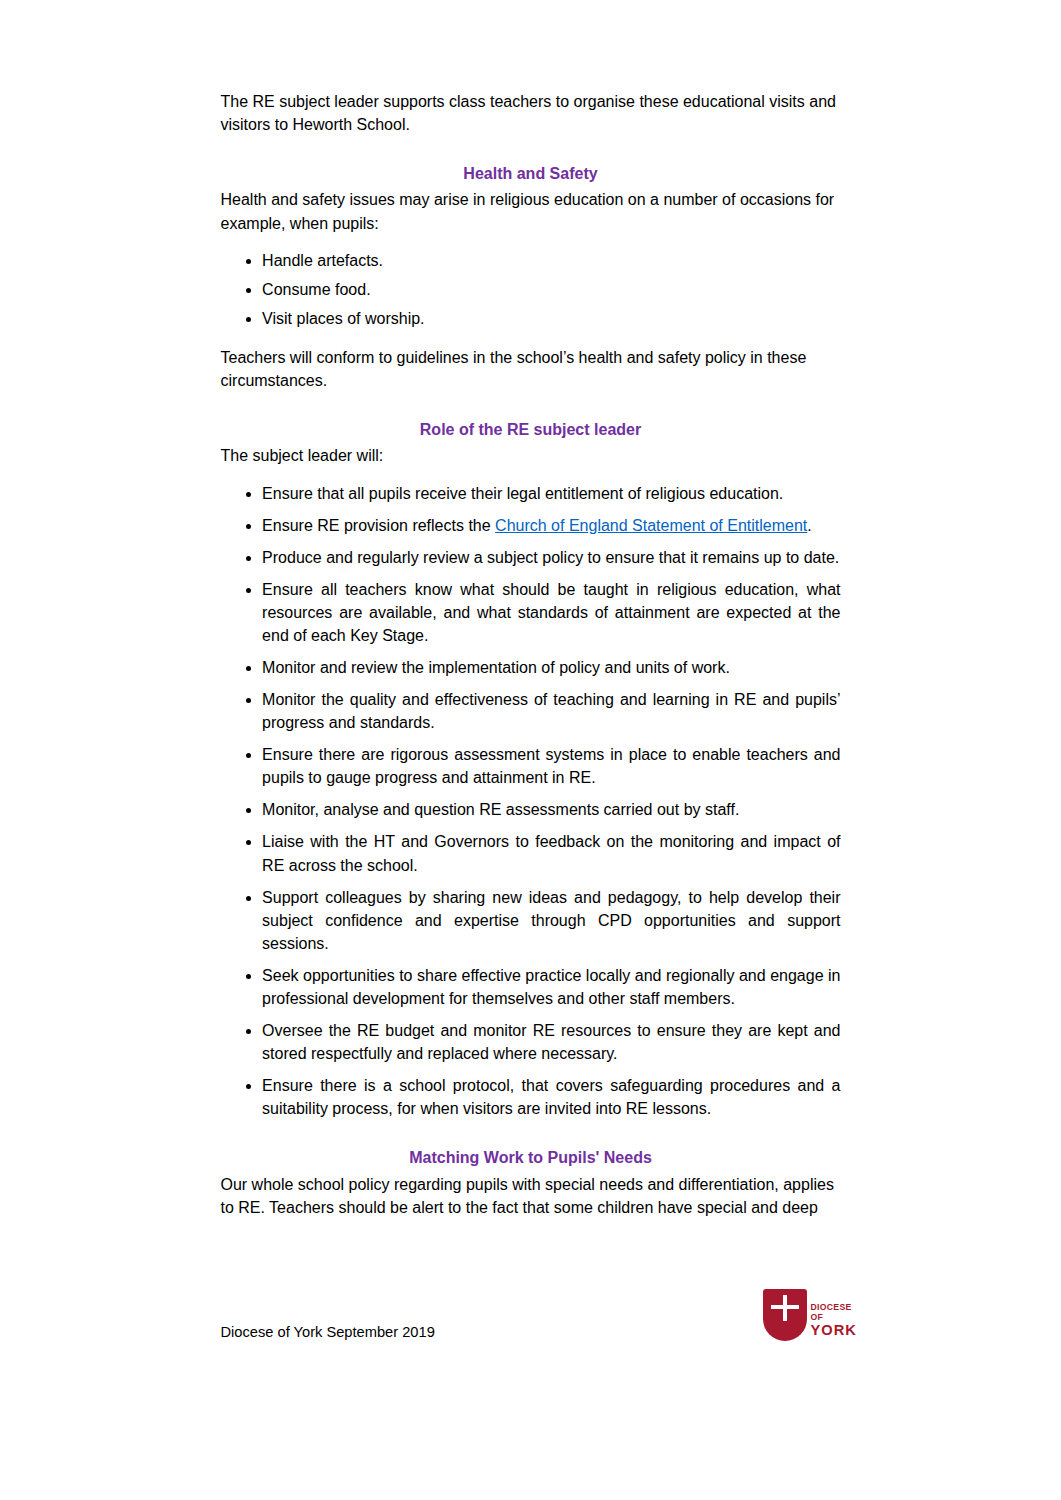The RE subject leader supports class teachers to organise these educational visits and visitors to Heworth School.
Health and Safety
Health and safety issues may arise in religious education on a number of occasions for example, when pupils:
Handle artefacts.
Consume food.
Visit places of worship.
Teachers will conform to guidelines in the school’s health and safety policy in these circumstances.
Role of the RE subject leader
The subject leader will:
Ensure that all pupils receive their legal entitlement of religious education.
Ensure RE provision reflects the Church of England Statement of Entitlement.
Produce and regularly review a subject policy to ensure that it remains up to date.
Ensure all teachers know what should be taught in religious education, what resources are available, and what standards of attainment are expected at the end of each Key Stage.
Monitor and review the implementation of policy and units of work.
Monitor the quality and effectiveness of teaching and learning in RE and pupils’ progress and standards.
Ensure there are rigorous assessment systems in place to enable teachers and pupils to gauge progress and attainment in RE.
Monitor, analyse and question RE assessments carried out by staff.
Liaise with the HT and Governors to feedback on the monitoring and impact of RE across the school.
Support colleagues by sharing new ideas and pedagogy, to help develop their subject confidence and expertise through CPD opportunities and support sessions.
Seek opportunities to share effective practice locally and regionally and engage in professional development for themselves and other staff members.
Oversee the RE budget and monitor RE resources to ensure they are kept and stored respectfully and replaced where necessary.
Ensure there is a school protocol, that covers safeguarding procedures and a suitability process, for when visitors are invited into RE lessons.
Matching Work to Pupils' Needs
Our whole school policy regarding pupils with special needs and differentiation, applies to RE. Teachers should be alert to the fact that some children have special and deep
Diocese of York September 2019
DIOCESE OFYORK